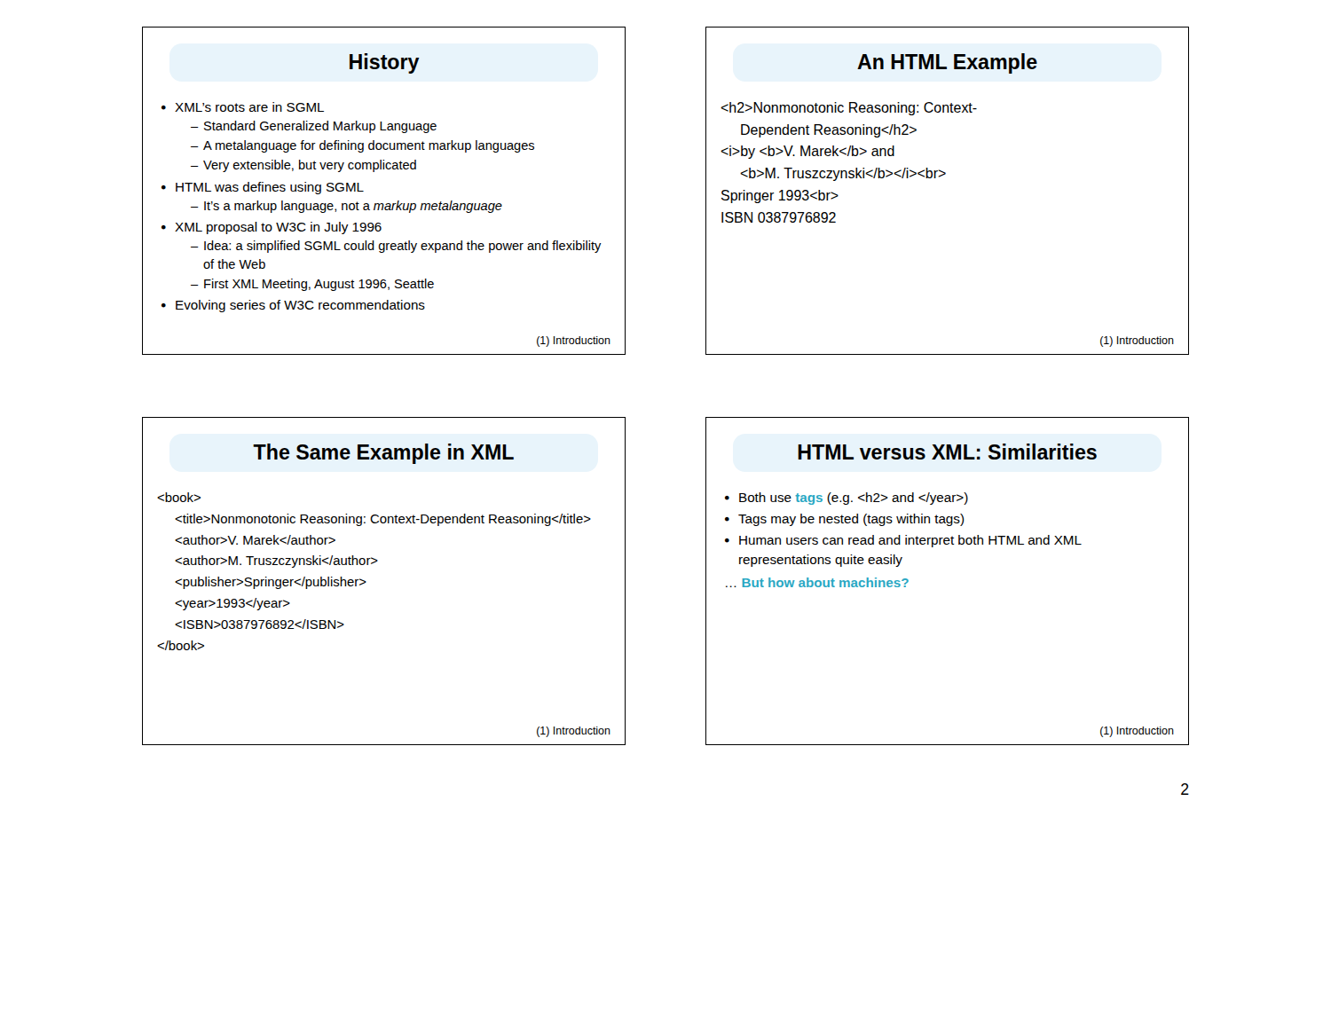History
XML’s roots are in SGML
Standard Generalized Markup Language
A metalanguage for defining document markup languages
Very extensible, but very complicated
HTML was defines using SGML
It’s a markup language, not a markup metalanguage
XML proposal to W3C in July 1996
Idea: a simplified SGML could greatly expand the power and flexibility of the Web
First XML Meeting, August 1996, Seattle
Evolving series of W3C recommendations
(1) Introduction
An HTML Example
<h2>Nonmonotonic Reasoning: Context-Dependent Reasoning</h2> <i>by <b>V. Marek</b> and<b>M. Truszczynski</b></i><br> Springer 1993<br>
ISBN 0387976892
(1) Introduction
The Same Example in XML
<book> <title>Nonmonotonic Reasoning: Context-Dependent Reasoning</title> <author>V. Marek</author> <author>M. Truszczynski</author> <publisher>Springer</publisher> <year>1993</year> <ISBN>0387976892</ISBN> </book>
(1) Introduction
HTML versus XML: Similarities
Both use tags (e.g. <h2> and </year>)
Tags may be nested (tags within tags)
Human users can read and interpret both HTML and XML representations quite easily
… But how about machines?
(1) Introduction
2